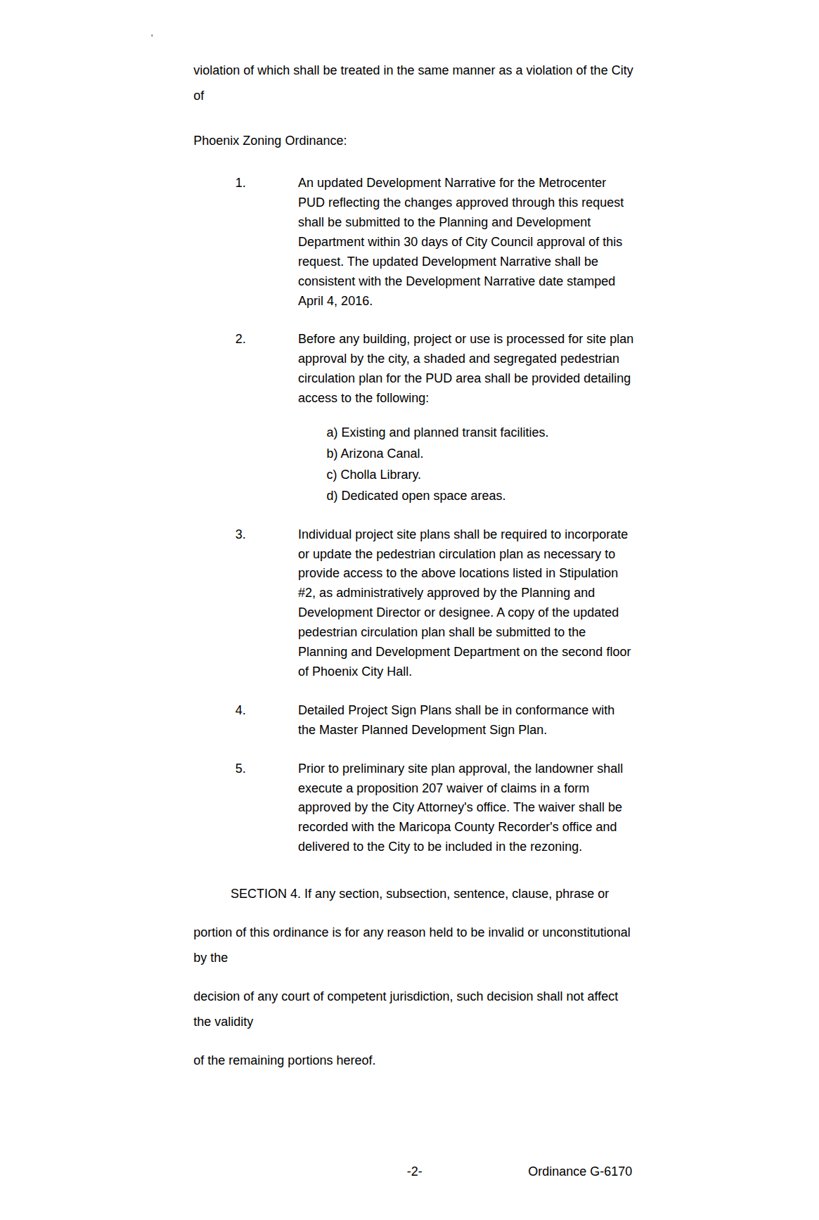'
violation of which shall be treated in the same manner as a violation of the City of
Phoenix Zoning Ordinance:
1. An updated Development Narrative for the Metrocenter PUD reflecting the changes approved through this request shall be submitted to the Planning and Development Department within 30 days of City Council approval of this request. The updated Development Narrative shall be consistent with the Development Narrative date stamped April 4, 2016.
2. Before any building, project or use is processed for site plan approval by the city, a shaded and segregated pedestrian circulation plan for the PUD area shall be provided detailing access to the following:
a) Existing and planned transit facilities.
b) Arizona Canal.
c) Cholla Library.
d) Dedicated open space areas.
3. Individual project site plans shall be required to incorporate or update the pedestrian circulation plan as necessary to provide access to the above locations listed in Stipulation #2, as administratively approved by the Planning and Development Director or designee. A copy of the updated pedestrian circulation plan shall be submitted to the Planning and Development Department on the second floor of Phoenix City Hall.
4. Detailed Project Sign Plans shall be in conformance with the Master Planned Development Sign Plan.
5. Prior to preliminary site plan approval, the landowner shall execute a proposition 207 waiver of claims in a form approved by the City Attorney's office. The waiver shall be recorded with the Maricopa County Recorder's office and delivered to the City to be included in the rezoning.
SECTION 4. If any section, subsection, sentence, clause, phrase or
portion of this ordinance is for any reason held to be invalid or unconstitutional by the
decision of any court of competent jurisdiction, such decision shall not affect the validity
of the remaining portions hereof.
-2- Ordinance G-6170